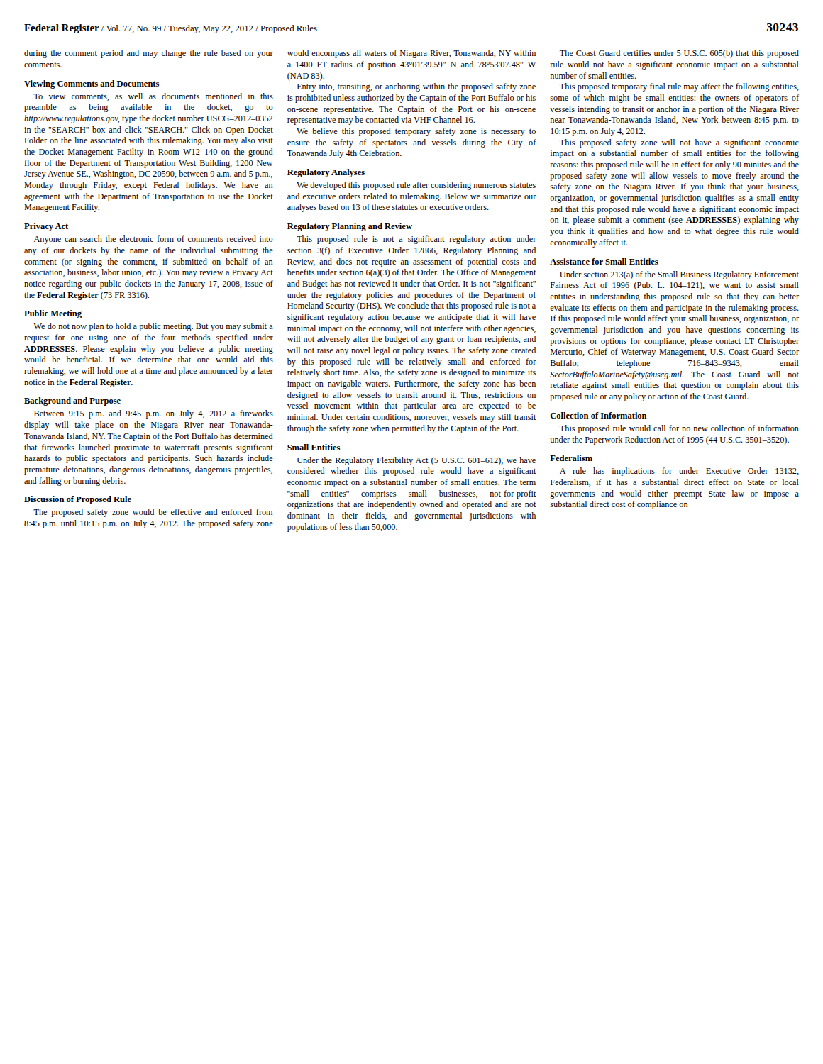Federal Register / Vol. 77, No. 99 / Tuesday, May 22, 2012 / Proposed Rules
30243
during the comment period and may change the rule based on your comments.
Viewing Comments and Documents
To view comments, as well as documents mentioned in this preamble as being available in the docket, go to http://www.regulations.gov, type the docket number USCG–2012–0352 in the ''SEARCH'' box and click ''SEARCH.'' Click on Open Docket Folder on the line associated with this rulemaking. You may also visit the Docket Management Facility in Room W12–140 on the ground floor of the Department of Transportation West Building, 1200 New Jersey Avenue SE., Washington, DC 20590, between 9 a.m. and 5 p.m., Monday through Friday, except Federal holidays. We have an agreement with the Department of Transportation to use the Docket Management Facility.
Privacy Act
Anyone can search the electronic form of comments received into any of our dockets by the name of the individual submitting the comment (or signing the comment, if submitted on behalf of an association, business, labor union, etc.). You may review a Privacy Act notice regarding our public dockets in the January 17, 2008, issue of the Federal Register (73 FR 3316).
Public Meeting
We do not now plan to hold a public meeting. But you may submit a request for one using one of the four methods specified under ADDRESSES. Please explain why you believe a public meeting would be beneficial. If we determine that one would aid this rulemaking, we will hold one at a time and place announced by a later notice in the Federal Register.
Background and Purpose
Between 9:15 p.m. and 9:45 p.m. on July 4, 2012 a fireworks display will take place on the Niagara River near Tonawanda-Tonawanda Island, NY. The Captain of the Port Buffalo has determined that fireworks launched proximate to watercraft presents significant hazards to public spectators and participants. Such hazards include premature detonations, dangerous detonations, dangerous projectiles, and falling or burning debris.
Discussion of Proposed Rule
The proposed safety zone would be effective and enforced from 8:45 p.m. until 10:15 p.m. on July 4, 2012. The proposed safety zone would encompass all waters of Niagara River, Tonawanda, NY within a 1400 FT radius of position 43°01′39.59″ N and 78°53′07.48″ W (NAD 83).
Entry into, transiting, or anchoring within the proposed safety zone is prohibited unless authorized by the Captain of the Port Buffalo or his on-scene representative. The Captain of the Port or his on-scene representative may be contacted via VHF Channel 16.
We believe this proposed temporary safety zone is necessary to ensure the safety of spectators and vessels during the City of Tonawanda July 4th Celebration.
Regulatory Analyses
We developed this proposed rule after considering numerous statutes and executive orders related to rulemaking. Below we summarize our analyses based on 13 of these statutes or executive orders.
Regulatory Planning and Review
This proposed rule is not a significant regulatory action under section 3(f) of Executive Order 12866, Regulatory Planning and Review, and does not require an assessment of potential costs and benefits under section 6(a)(3) of that Order. The Office of Management and Budget has not reviewed it under that Order. It is not ''significant'' under the regulatory policies and procedures of the Department of Homeland Security (DHS). We conclude that this proposed rule is not a significant regulatory action because we anticipate that it will have minimal impact on the economy, will not interfere with other agencies, will not adversely alter the budget of any grant or loan recipients, and will not raise any novel legal or policy issues. The safety zone created by this proposed rule will be relatively small and enforced for relatively short time. Also, the safety zone is designed to minimize its impact on navigable waters. Furthermore, the safety zone has been designed to allow vessels to transit around it. Thus, restrictions on vessel movement within that particular area are expected to be minimal. Under certain conditions, moreover, vessels may still transit through the safety zone when permitted by the Captain of the Port.
Small Entities
Under the Regulatory Flexibility Act (5 U.S.C. 601–612), we have considered whether this proposed rule would have a significant economic impact on a substantial number of small entities. The term ''small entities'' comprises small businesses, not-for-profit organizations that are independently owned and operated and are not dominant in their fields, and governmental jurisdictions with populations of less than 50,000.
The Coast Guard certifies under 5 U.S.C. 605(b) that this proposed rule would not have a significant economic impact on a substantial number of small entities.
This proposed temporary final rule may affect the following entities, some of which might be small entities: the owners of operators of vessels intending to transit or anchor in a portion of the Niagara River near Tonawanda-Tonawanda Island, New York between 8:45 p.m. to 10:15 p.m. on July 4, 2012.
This proposed safety zone will not have a significant economic impact on a substantial number of small entities for the following reasons: this proposed rule will be in effect for only 90 minutes and the proposed safety zone will allow vessels to move freely around the safety zone on the Niagara River. If you think that your business, organization, or governmental jurisdiction qualifies as a small entity and that this proposed rule would have a significant economic impact on it, please submit a comment (see ADDRESSES) explaining why you think it qualifies and how and to what degree this rule would economically affect it.
Assistance for Small Entities
Under section 213(a) of the Small Business Regulatory Enforcement Fairness Act of 1996 (Pub. L. 104–121), we want to assist small entities in understanding this proposed rule so that they can better evaluate its effects on them and participate in the rulemaking process. If this proposed rule would affect your small business, organization, or governmental jurisdiction and you have questions concerning its provisions or options for compliance, please contact LT Christopher Mercurio, Chief of Waterway Management, U.S. Coast Guard Sector Buffalo; telephone 716–843–9343, email SectorBuffaloMarineSafety@uscg.mil. The Coast Guard will not retaliate against small entities that question or complain about this proposed rule or any policy or action of the Coast Guard.
Collection of Information
This proposed rule would call for no new collection of information under the Paperwork Reduction Act of 1995 (44 U.S.C. 3501–3520).
Federalism
A rule has implications for under Executive Order 13132, Federalism, if it has a substantial direct effect on State or local governments and would either preempt State law or impose a substantial direct cost of compliance on